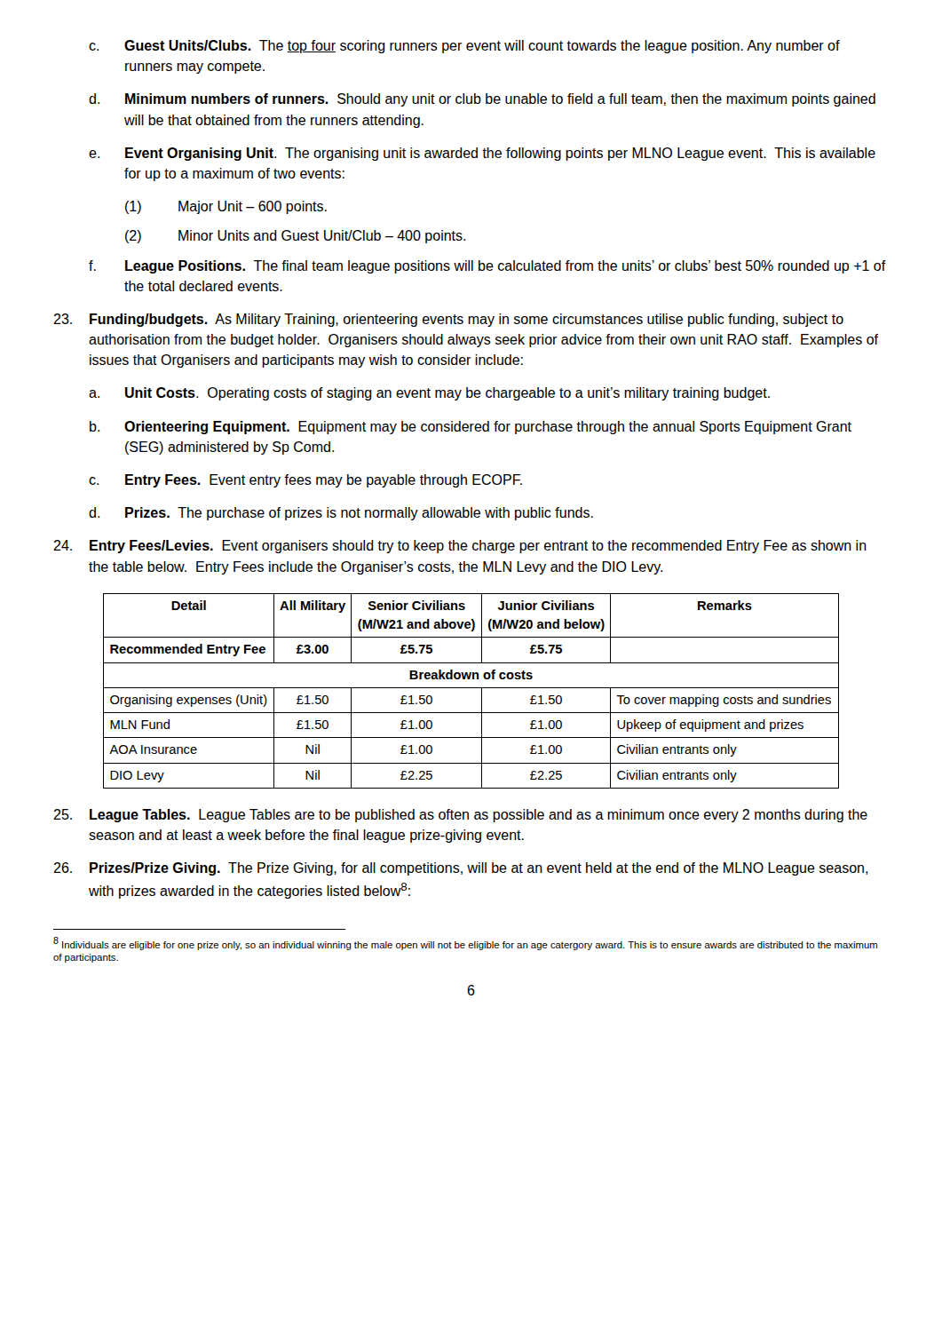c.
Guest Units/Clubs. The top four scoring runners per event will count towards the league position. Any number of runners may compete.
d.
Minimum numbers of runners. Should any unit or club be unable to field a full team, then the maximum points gained will be that obtained from the runners attending.
e.
Event Organising Unit. The organising unit is awarded the following points per MLNO League event. This is available for up to a maximum of two events:
(1)
Major Unit – 600 points.
(2)
Minor Units and Guest Unit/Club – 400 points.
f.
League Positions. The final team league positions will be calculated from the units’ or clubs’ best 50% rounded up +1 of the total declared events.
23.
Funding/budgets. As Military Training, orienteering events may in some circumstances utilise public funding, subject to authorisation from the budget holder. Organisers should always seek prior advice from their own unit RAO staff. Examples of issues that Organisers and participants may wish to consider include:
a.
Unit Costs. Operating costs of staging an event may be chargeable to a unit’s military training budget.
b.
Orienteering Equipment. Equipment may be considered for purchase through the annual Sports Equipment Grant (SEG) administered by Sp Comd.
c.
Entry Fees. Event entry fees may be payable through ECOPF.
d.
Prizes. The purchase of prizes is not normally allowable with public funds.
24.
Entry Fees/Levies. Event organisers should try to keep the charge per entrant to the recommended Entry Fee as shown in the table below. Entry Fees include the Organiser’s costs, the MLN Levy and the DIO Levy.
| Detail | All Military | Senior Civilians (M/W21 and above) | Junior Civilians (M/W20 and below) | Remarks |
| --- | --- | --- | --- | --- |
| Recommended Entry Fee | £3.00 | £5.75 | £5.75 | |
| Breakdown of costs |
| Organising expenses (Unit) | £1.50 | £1.50 | £1.50 | To cover mapping costs and sundries |
| MLN Fund | £1.50 | £1.00 | £1.00 | Upkeep of equipment and prizes |
| AOA Insurance | Nil | £1.00 | £1.00 | Civilian entrants only |
| DIO Levy | Nil | £2.25 | £2.25 | Civilian entrants only |
25.
League Tables. League Tables are to be published as often as possible and as a minimum once every 2 months during the season and at least a week before the final league prize-giving event.
26.
Prizes/Prize Giving. The Prize Giving, for all competitions, will be at an event held at the end of the MLNO League season, with prizes awarded in the categories listed below8:
8 Individuals are eligible for one prize only, so an individual winning the male open will not be eligible for an age catergory award. This is to ensure awards are distributed to the maximum of participants.
6